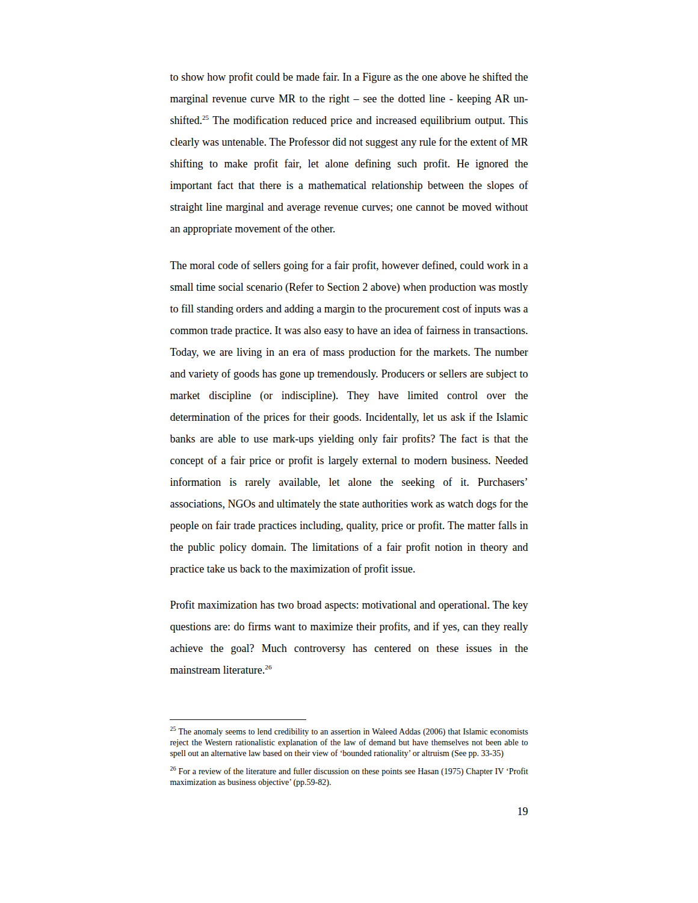to show how profit could be made fair. In a Figure as the one above he shifted the marginal revenue curve MR to the right – see the dotted line - keeping AR un-shifted.25 The modification reduced price and increased equilibrium output. This clearly was untenable. The Professor did not suggest any rule for the extent of MR shifting to make profit fair, let alone defining such profit. He ignored the important fact that there is a mathematical relationship between the slopes of straight line marginal and average revenue curves; one cannot be moved without an appropriate movement of the other.
The moral code of sellers going for a fair profit, however defined, could work in a small time social scenario (Refer to Section 2 above) when production was mostly to fill standing orders and adding a margin to the procurement cost of inputs was a common trade practice. It was also easy to have an idea of fairness in transactions. Today, we are living in an era of mass production for the markets. The number and variety of goods has gone up tremendously. Producers or sellers are subject to market discipline (or indiscipline). They have limited control over the determination of the prices for their goods. Incidentally, let us ask if the Islamic banks are able to use mark-ups yielding only fair profits? The fact is that the concept of a fair price or profit is largely external to modern business. Needed information is rarely available, let alone the seeking of it. Purchasers’ associations, NGOs and ultimately the state authorities work as watch dogs for the people on fair trade practices including, quality, price or profit. The matter falls in the public policy domain. The limitations of a fair profit notion in theory and practice take us back to the maximization of profit issue.
Profit maximization has two broad aspects: motivational and operational. The key questions are: do firms want to maximize their profits, and if yes, can they really achieve the goal? Much controversy has centered on these issues in the mainstream literature.26
25 The anomaly seems to lend credibility to an assertion in Waleed Addas (2006) that Islamic economists reject the Western rationalistic explanation of the law of demand but have themselves not been able to spell out an alternative law based on their view of ‘bounded rationality’ or altruism (See pp. 33-35)
26 For a review of the literature and fuller discussion on these points see Hasan (1975) Chapter IV ‘Profit maximization as business objective’ (pp.59-82).
19